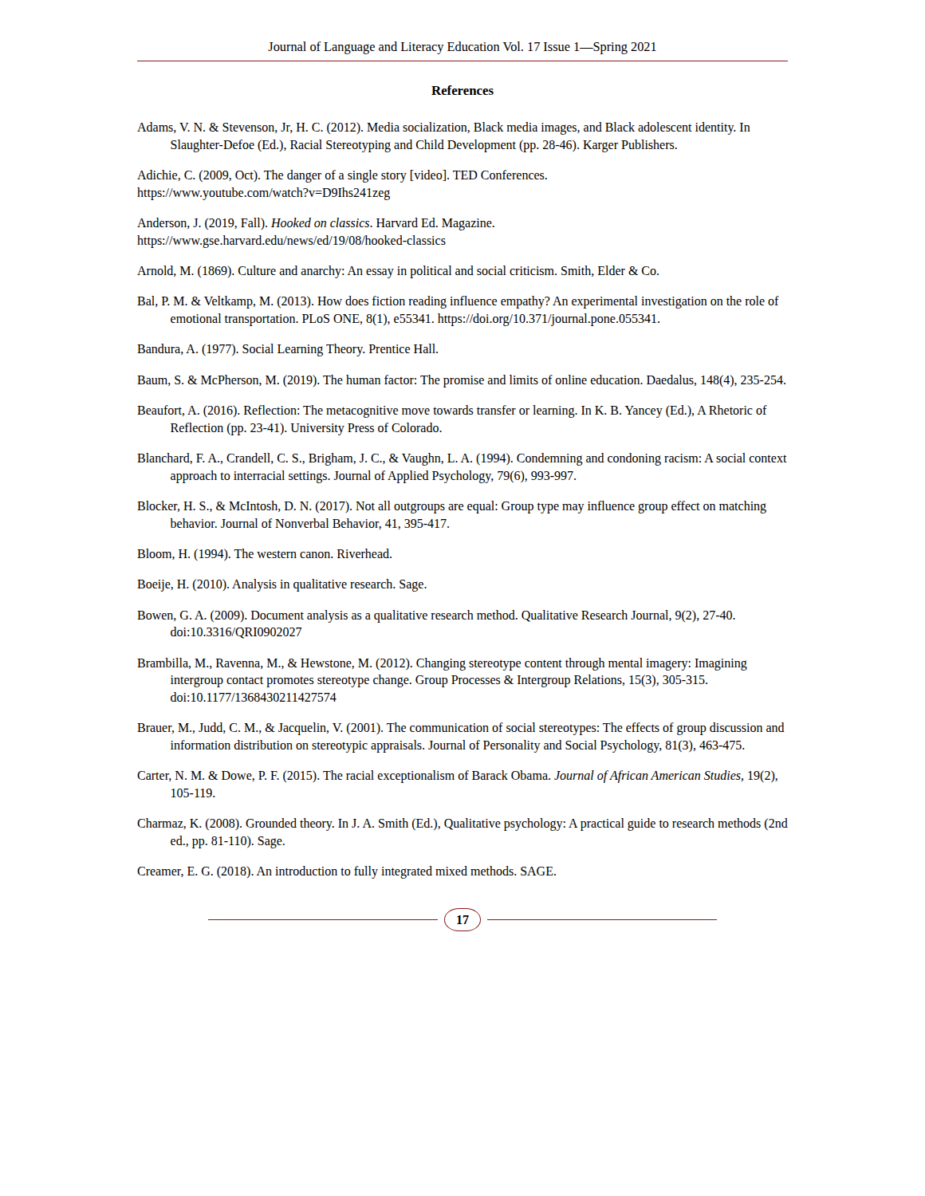Journal of Language and Literacy Education Vol. 17 Issue 1—Spring 2021
References
Adams, V. N. & Stevenson, Jr, H. C. (2012). Media socialization, Black media images, and Black adolescent identity. In Slaughter-Defoe (Ed.), Racial Stereotyping and Child Development (pp. 28-46). Karger Publishers.
Adichie, C. (2009, Oct). The danger of a single story [video]. TED Conferences.
https://www.youtube.com/watch?v=D9Ihs241zeg
Anderson, J. (2019, Fall). Hooked on classics. Harvard Ed. Magazine.
https://www.gse.harvard.edu/news/ed/19/08/hooked-classics
Arnold, M. (1869). Culture and anarchy: An essay in political and social criticism. Smith, Elder & Co.
Bal, P. M. & Veltkamp, M. (2013). How does fiction reading influence empathy? An experimental investigation on the role of emotional transportation. PLoS ONE, 8(1), e55341. https://doi.org/10.371/journal.pone.055341.
Bandura, A. (1977). Social Learning Theory. Prentice Hall.
Baum, S. & McPherson, M. (2019). The human factor: The promise and limits of online education. Daedalus, 148(4), 235-254.
Beaufort, A. (2016). Reflection: The metacognitive move towards transfer or learning. In K. B. Yancey (Ed.), A Rhetoric of Reflection (pp. 23-41). University Press of Colorado.
Blanchard, F. A., Crandell, C. S., Brigham, J. C., & Vaughn, L. A. (1994). Condemning and condoning racism: A social context approach to interracial settings. Journal of Applied Psychology, 79(6), 993-997.
Blocker, H. S., & McIntosh, D. N. (2017). Not all outgroups are equal: Group type may influence group effect on matching behavior. Journal of Nonverbal Behavior, 41, 395-417.
Bloom, H. (1994). The western canon. Riverhead.
Boeije, H. (2010). Analysis in qualitative research. Sage.
Bowen, G. A. (2009). Document analysis as a qualitative research method. Qualitative Research Journal, 9(2), 27-40. doi:10.3316/QRI0902027
Brambilla, M., Ravenna, M., & Hewstone, M. (2012). Changing stereotype content through mental imagery: Imagining intergroup contact promotes stereotype change. Group Processes & Intergroup Relations, 15(3), 305-315. doi:10.1177/1368430211427574
Brauer, M., Judd, C. M., & Jacquelin, V. (2001). The communication of social stereotypes: The effects of group discussion and information distribution on stereotypic appraisals. Journal of Personality and Social Psychology, 81(3), 463-475.
Carter, N. M. & Dowe, P. F. (2015). The racial exceptionalism of Barack Obama. Journal of African American Studies, 19(2), 105-119.
Charmaz, K. (2008). Grounded theory. In J. A. Smith (Ed.), Qualitative psychology: A practical guide to research methods (2nd ed., pp. 81-110). Sage.
Creamer, E. G. (2018). An introduction to fully integrated mixed methods. SAGE.
17